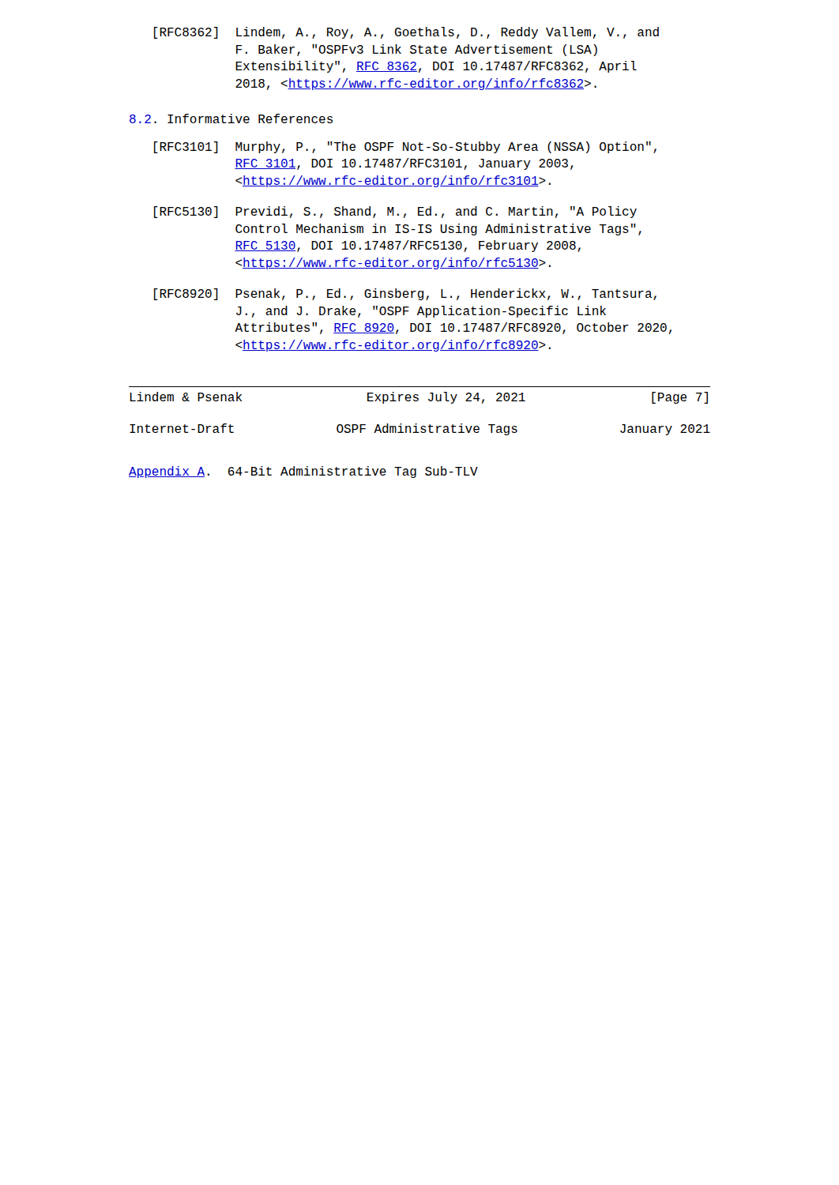[RFC8362]  Lindem, A., Roy, A., Goethals, D., Reddy Vallem, V., and
              F. Baker, "OSPFv3 Link State Advertisement (LSA)
              Extensibility", RFC 8362, DOI 10.17487/RFC8362, April
              2018, <https://www.rfc-editor.org/info/rfc8362>.
8.2. Informative References
   [RFC3101]  Murphy, P., "The OSPF Not-So-Stubby Area (NSSA) Option",
              RFC 3101, DOI 10.17487/RFC3101, January 2003,
              <https://www.rfc-editor.org/info/rfc3101>.
   [RFC5130]  Previdi, S., Shand, M., Ed., and C. Martin, "A Policy
              Control Mechanism in IS-IS Using Administrative Tags",
              RFC 5130, DOI 10.17487/RFC5130, February 2008,
              <https://www.rfc-editor.org/info/rfc5130>.
   [RFC8920]  Psenak, P., Ed., Ginsberg, L., Henderickx, W., Tantsura,
              J., and J. Drake, "OSPF Application-Specific Link
              Attributes", RFC 8920, DOI 10.17487/RFC8920, October 2020,
              <https://www.rfc-editor.org/info/rfc8920>.
Lindem & Psenak Expires July 24, 2021 [Page 7]
Internet-Draft OSPF Administrative Tags January 2021
Appendix A.  64-Bit Administrative Tag Sub-TLV